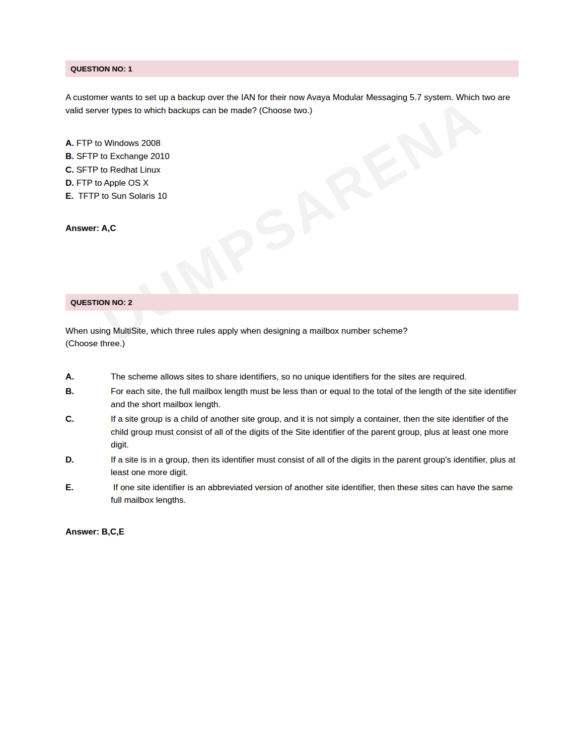DUMPSARENA
QUESTION NO: 1
A customer wants to set up a backup over the IAN for their now Avaya Modular Messaging 5.7 system. Which two are valid server types to which backups can be made? (Choose two.)
A. FTP to Windows 2008
B. SFTP to Exchange 2010
C. SFTP to Redhat Linux
D. FTP to Apple OS X
E. TFTP to Sun Solaris 10
Answer: A,C
QUESTION NO: 2
When using MultiSite, which three rules apply when designing a mailbox number scheme?
(Choose three.)
A. The scheme allows sites to share identifiers, so no unique identifiers for the sites are required.
B. For each site, the full mailbox length must be less than or equal to the total of the length of the site identifier and the short mailbox length.
C. If a site group is a child of another site group, and it is not simply a container, then the site identifier of the child group must consist of all of the digits of the Site identifier of the parent group, plus at least one more digit.
D. If a site is in a group, then its identifier must consist of all of the digits in the parent group's identifier, plus at least one more digit.
E. If one site identifier is an abbreviated version of another site identifier, then these sites can have the same full mailbox lengths.
Answer: B,C,E